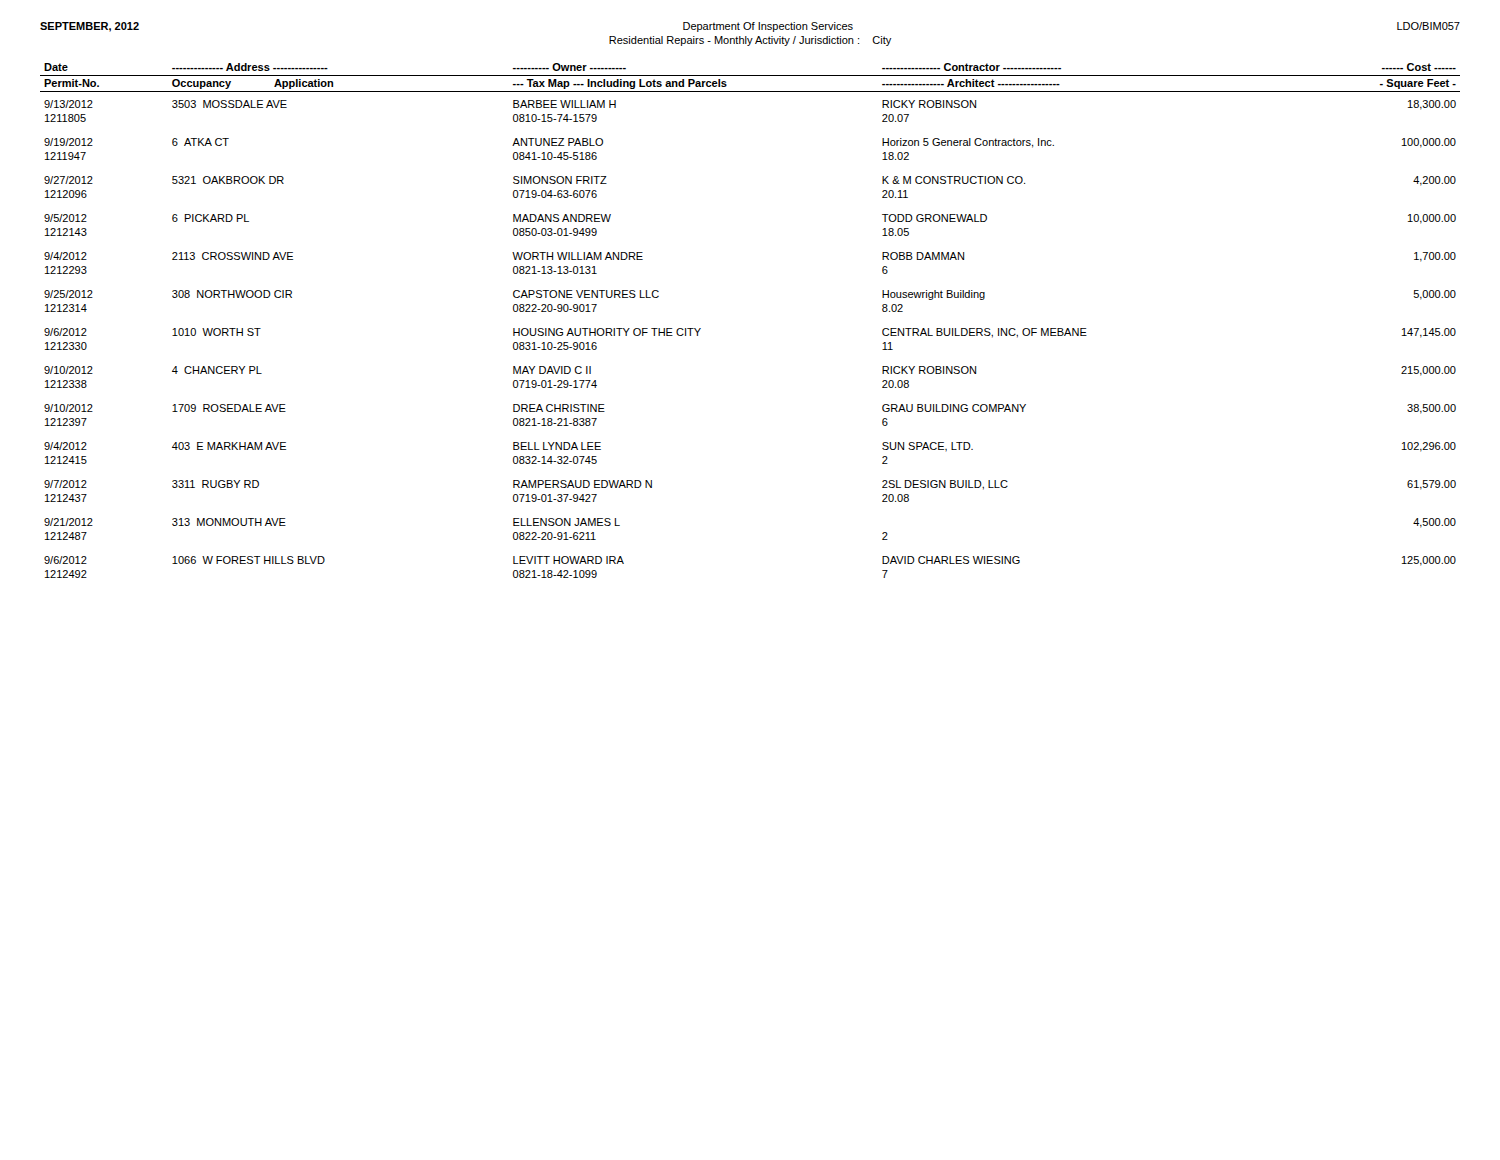SEPTEMBER, 2012
Department Of Inspection Services
LDO/BIM057
Residential Repairs - Monthly Activity / Jurisdiction : City
| Date | -------------- Address --------------- | ---------- Owner ---------- | ---------------- Contractor ---------------- | ------ Cost ------ |
| --- | --- | --- | --- | --- |
| Permit-No. | Occupancy Application | --- Tax Map --- Including Lots and Parcels | ----------------- Architect ----------------- | - Square Feet - |
| 9/13/2012 | 3503 MOSSDALE AVE | BARBEE WILLIAM H | RICKY ROBINSON | 18,300.00 |
| 1211805 | | 0810-15-74-1579 | 20.07 | |
| 9/19/2012 | 6 ATKA CT | ANTUNEZ PABLO | Horizon 5 General Contractors, Inc. | 100,000.00 |
| 1211947 | | 0841-10-45-5186 | 18.02 | |
| 9/27/2012 | 5321 OAKBROOK DR | SIMONSON FRITZ | K & M CONSTRUCTION CO. | 4,200.00 |
| 1212096 | | 0719-04-63-6076 | 20.11 | |
| 9/5/2012 | 6 PICKARD PL | MADANS ANDREW | TODD GRONEWALD | 10,000.00 |
| 1212143 | | 0850-03-01-9499 | 18.05 | |
| 9/4/2012 | 2113 CROSSWIND AVE | WORTH WILLIAM ANDRE | ROBB DAMMAN | 1,700.00 |
| 1212293 | | 0821-13-13-0131 | 6 | |
| 9/25/2012 | 308 NORTHWOOD CIR | CAPSTONE VENTURES LLC | Housewright Building | 5,000.00 |
| 1212314 | | 0822-20-90-9017 | 8.02 | |
| 9/6/2012 | 1010 WORTH ST | HOUSING AUTHORITY OF THE CITY | CENTRAL BUILDERS, INC, OF MEBANE | 147,145.00 |
| 1212330 | | 0831-10-25-9016 | 11 | |
| 9/10/2012 | 4 CHANCERY PL | MAY DAVID C II | RICKY ROBINSON | 215,000.00 |
| 1212338 | | 0719-01-29-1774 | 20.08 | |
| 9/10/2012 | 1709 ROSEDALE AVE | DREA CHRISTINE | GRAU BUILDING COMPANY | 38,500.00 |
| 1212397 | | 0821-18-21-8387 | 6 | |
| 9/4/2012 | 403 E MARKHAM AVE | BELL LYNDA LEE | SUN SPACE, LTD. | 102,296.00 |
| 1212415 | | 0832-14-32-0745 | 2 | |
| 9/7/2012 | 3311 RUGBY RD | RAMPERSAUD EDWARD N | 2SL DESIGN BUILD, LLC | 61,579.00 |
| 1212437 | | 0719-01-37-9427 | 20.08 | |
| 9/21/2012 | 313 MONMOUTH AVE | ELLENSON JAMES L | | 4,500.00 |
| 1212487 | | 0822-20-91-6211 | 2 | |
| 9/6/2012 | 1066 W FOREST HILLS BLVD | LEVITT HOWARD IRA | DAVID CHARLES WIESING | 125,000.00 |
| 1212492 | | 0821-18-42-1099 | 7 | |